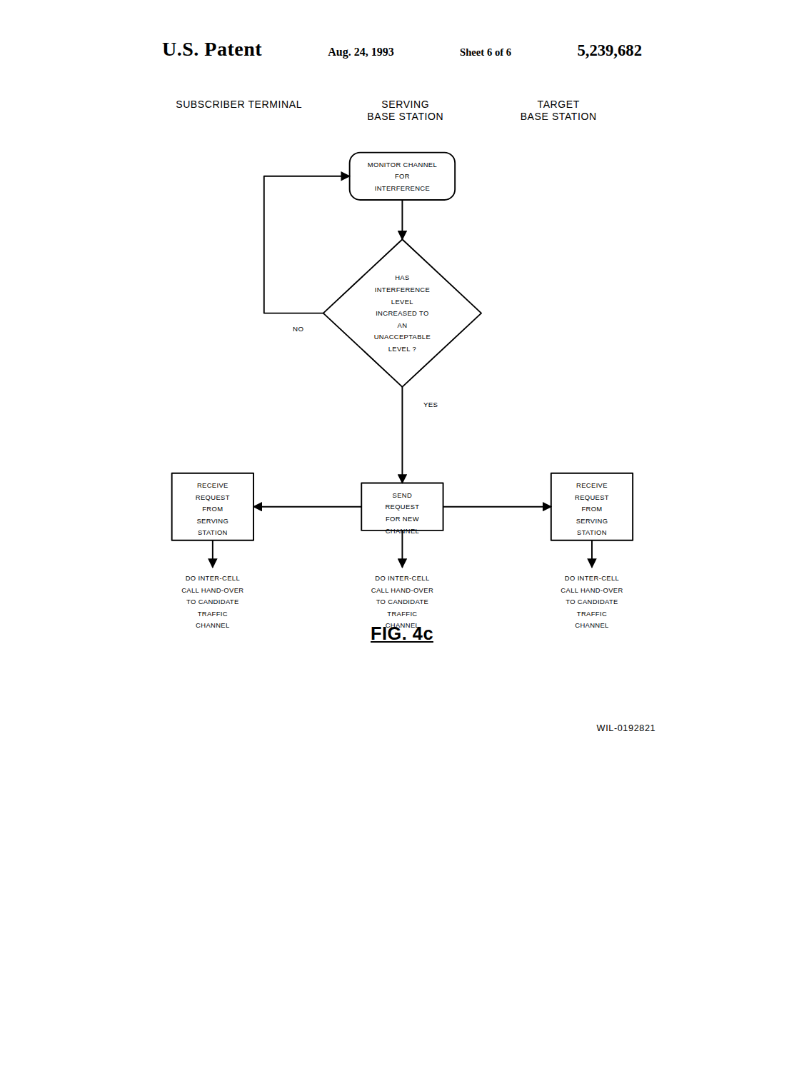U.S. Patent Aug. 24, 1993 Sheet 6 of 6 5,239,682
SUBSCRIBER TERMINAL
SERVING
BASE STATION
TARGET
BASE STATION
FIG. 4c — Interference-triggered inter-cell call hand-over flow chart The serving base station monitors the channel for interference. If the interference level has not increased to an unacceptable level, monitoring continues. If it has, the serving base station sends a request for a new channel to both the subscriber terminal and the target base station, and all three perform an inter-cell call hand-over to the candidate traffic channel. MONITOR CHANNEL FOR INTERFERENCE HAS INTERFERENCE LEVEL INCREASED TO AN UNACCEPTABLE LEVEL ? NO YES RECEIVE REQUEST FROM SERVING STATION SEND REQUEST FOR NEW CHANNEL RECEIVE REQUEST FROM SERVING STATION DO INTER-CELL CALL HAND-OVER TO CANDIDATE TRAFFIC CHANNEL DO INTER-CELL CALL HAND-OVER TO CANDIDATE TRAFFIC CHANNEL DO INTER-CELL CALL HAND-OVER TO CANDIDATE TRAFFIC CHANNEL
FIG. 4c
WIL-0192821